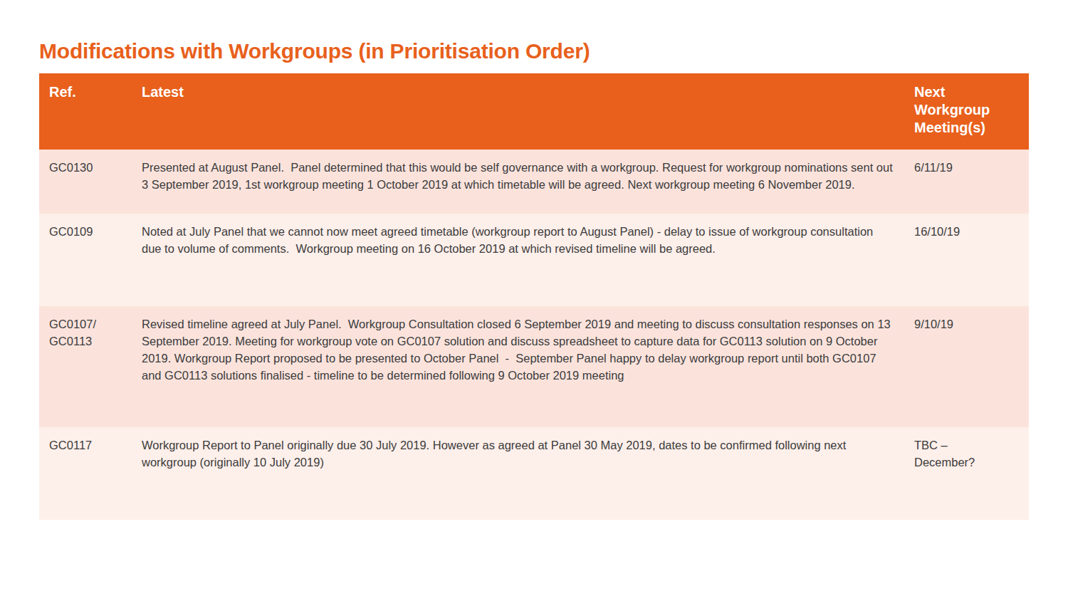Modifications with Workgroups (in Prioritisation Order)
| Ref. | Latest | Next Workgroup Meeting(s) |
| --- | --- | --- |
| GC0130 | Presented at August Panel. Panel determined that this would be self governance with a workgroup. Request for workgroup nominations sent out 3 September 2019, 1st workgroup meeting 1 October 2019 at which timetable will be agreed. Next workgroup meeting 6 November 2019. | 6/11/19 |
| GC0109 | Noted at July Panel that we cannot now meet agreed timetable (workgroup report to August Panel) - delay to issue of workgroup consultation due to volume of comments. Workgroup meeting on 16 October 2019 at which revised timeline will be agreed. | 16/10/19 |
| GC0107/ GC0113 | Revised timeline agreed at July Panel. Workgroup Consultation closed 6 September 2019 and meeting to discuss consultation responses on 13 September 2019. Meeting for workgroup vote on GC0107 solution and discuss spreadsheet to capture data for GC0113 solution on 9 October 2019. Workgroup Report proposed to be presented to October Panel - September Panel happy to delay workgroup report until both GC0107 and GC0113 solutions finalised - timeline to be determined following 9 October 2019 meeting | 9/10/19 |
| GC0117 | Workgroup Report to Panel originally due 30 July 2019. However as agreed at Panel 30 May 2019, dates to be confirmed following next workgroup (originally 10 July 2019) | TBC – December? |